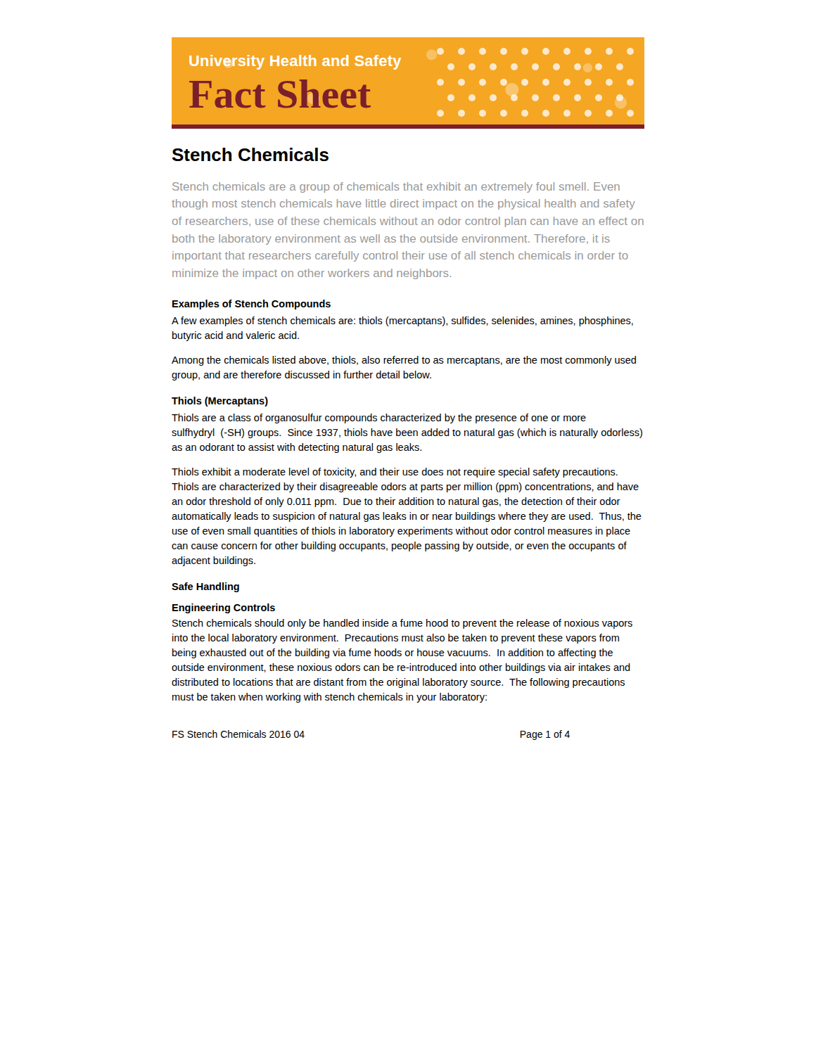University Health and Safety
Fact Sheet
Stench Chemicals
Stench chemicals are a group of chemicals that exhibit an extremely foul smell. Even though most stench chemicals have little direct impact on the physical health and safety of researchers, use of these chemicals without an odor control plan can have an effect on both the laboratory environment as well as the outside environment. Therefore, it is important that researchers carefully control their use of all stench chemicals in order to minimize the impact on other workers and neighbors.
Examples of Stench Compounds
A few examples of stench chemicals are: thiols (mercaptans), sulfides, selenides, amines, phosphines, butyric acid and valeric acid.
Among the chemicals listed above, thiols, also referred to as mercaptans, are the most commonly used group, and are therefore discussed in further detail below.
Thiols (Mercaptans)
Thiols are a class of organosulfur compounds characterized by the presence of one or more sulfhydryl (-SH) groups. Since 1937, thiols have been added to natural gas (which is naturally odorless) as an odorant to assist with detecting natural gas leaks.
Thiols exhibit a moderate level of toxicity, and their use does not require special safety precautions. Thiols are characterized by their disagreeable odors at parts per million (ppm) concentrations, and have an odor threshold of only 0.011 ppm. Due to their addition to natural gas, the detection of their odor automatically leads to suspicion of natural gas leaks in or near buildings where they are used. Thus, the use of even small quantities of thiols in laboratory experiments without odor control measures in place can cause concern for other building occupants, people passing by outside, or even the occupants of adjacent buildings.
Safe Handling
Engineering Controls
Stench chemicals should only be handled inside a fume hood to prevent the release of noxious vapors into the local laboratory environment. Precautions must also be taken to prevent these vapors from being exhausted out of the building via fume hoods or house vacuums. In addition to affecting the outside environment, these noxious odors can be re-introduced into other buildings via air intakes and distributed to locations that are distant from the original laboratory source. The following precautions must be taken when working with stench chemicals in your laboratory:
FS Stench Chemicals 2016 04 Page 1 of 4